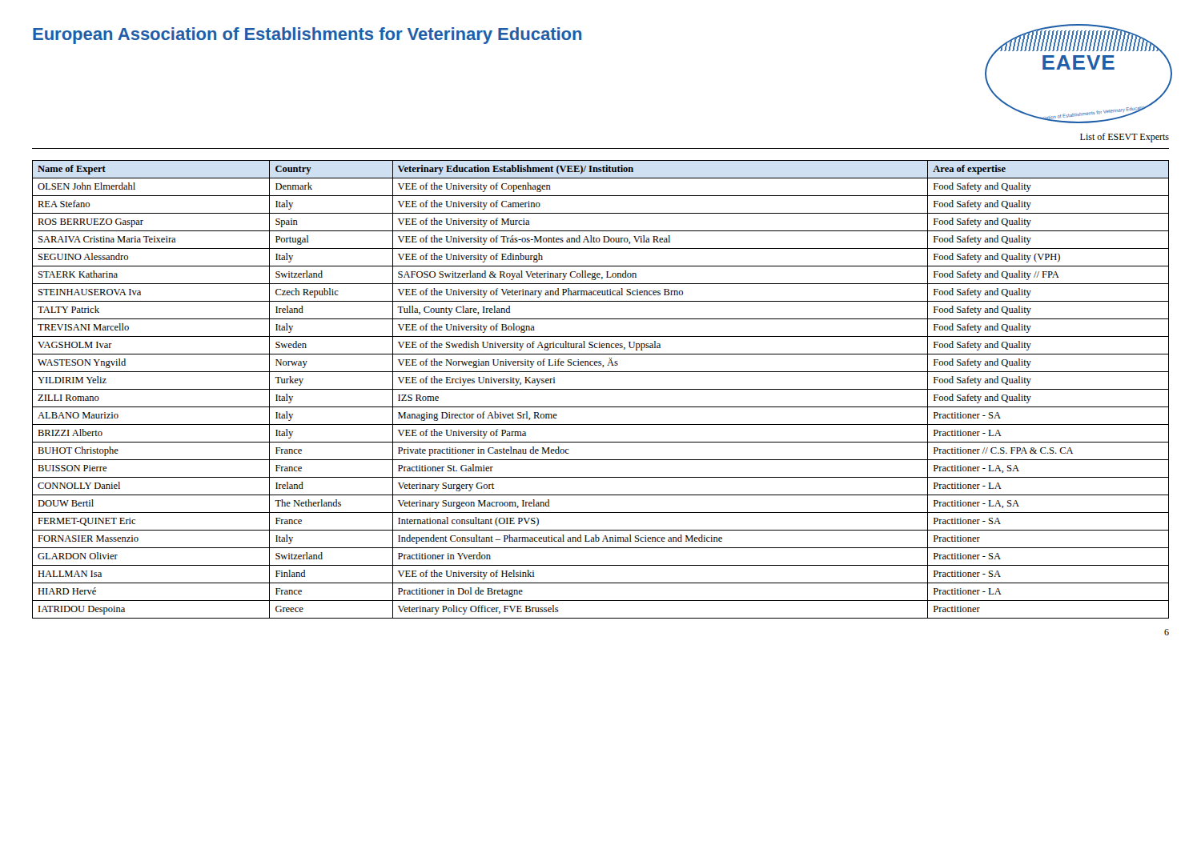European Association of Establishments for Veterinary Education
EAEVE
European Association of Establishments for Veterinary Education
List of ESEVT Experts
| Name of Expert | Country | Veterinary Education Establishment (VEE)/ Institution | Area of expertise |
| --- | --- | --- | --- |
| OLSEN John Elmerdahl | Denmark | VEE of the University of Copenhagen | Food Safety and Quality |
| REA Stefano | Italy | VEE of the University of Camerino | Food Safety and Quality |
| ROS BERRUEZO Gaspar | Spain | VEE of the University of Murcia | Food Safety and Quality |
| SARAIVA Cristina Maria Teixeira | Portugal | VEE of the University of Trás-os-Montes and Alto Douro, Vila Real | Food Safety and Quality |
| SEGUINO Alessandro | Italy | VEE of the University of Edinburgh | Food Safety and Quality (VPH) |
| STAERK Katharina | Switzerland | SAFOSO Switzerland & Royal Veterinary College, London | Food Safety and Quality // FPA |
| STEINHAUSEROVA Iva | Czech Republic | VEE of the University of Veterinary and Pharmaceutical Sciences Brno | Food Safety and Quality |
| TALTY Patrick | Ireland | Tulla, County Clare, Ireland | Food Safety and Quality |
| TREVISANI Marcello | Italy | VEE of the University of Bologna | Food Safety and Quality |
| VAGSHOLM Ivar | Sweden | VEE of the Swedish University of Agricultural Sciences, Uppsala | Food Safety and Quality |
| WASTESON Yngvild | Norway | VEE of the Norwegian University of Life Sciences, Äs | Food Safety and Quality |
| YILDIRIM Yeliz | Turkey | VEE of the Erciyes University, Kayseri | Food Safety and Quality |
| ZILLI Romano | Italy | IZS Rome | Food Safety and Quality |
| ALBANO Maurizio | Italy | Managing Director of Abivet Srl, Rome | Practitioner - SA |
| BRIZZI Alberto | Italy | VEE of the University of Parma | Practitioner - LA |
| BUHOT Christophe | France | Private practitioner in Castelnau de Medoc | Practitioner // C.S. FPA & C.S. CA |
| BUISSON Pierre | France | Practitioner St. Galmier | Practitioner - LA, SA |
| CONNOLLY Daniel | Ireland | Veterinary Surgery Gort | Practitioner - LA |
| DOUW Bertil | The Netherlands | Veterinary Surgeon Macroom, Ireland | Practitioner - LA, SA |
| FERMET-QUINET Eric | France | International consultant (OIE PVS) | Practitioner - SA |
| FORNASIER Massenzio | Italy | Independent Consultant – Pharmaceutical and Lab Animal Science and Medicine | Practitioner |
| GLARDON Olivier | Switzerland | Practitioner in Yverdon | Practitioner - SA |
| HALLMAN Isa | Finland | VEE of the University of Helsinki | Practitioner - SA |
| HIARD Hervé | France | Practitioner in Dol de Bretagne | Practitioner - LA |
| IATRIDOU Despoina | Greece | Veterinary Policy Officer, FVE Brussels | Practitioner |
6